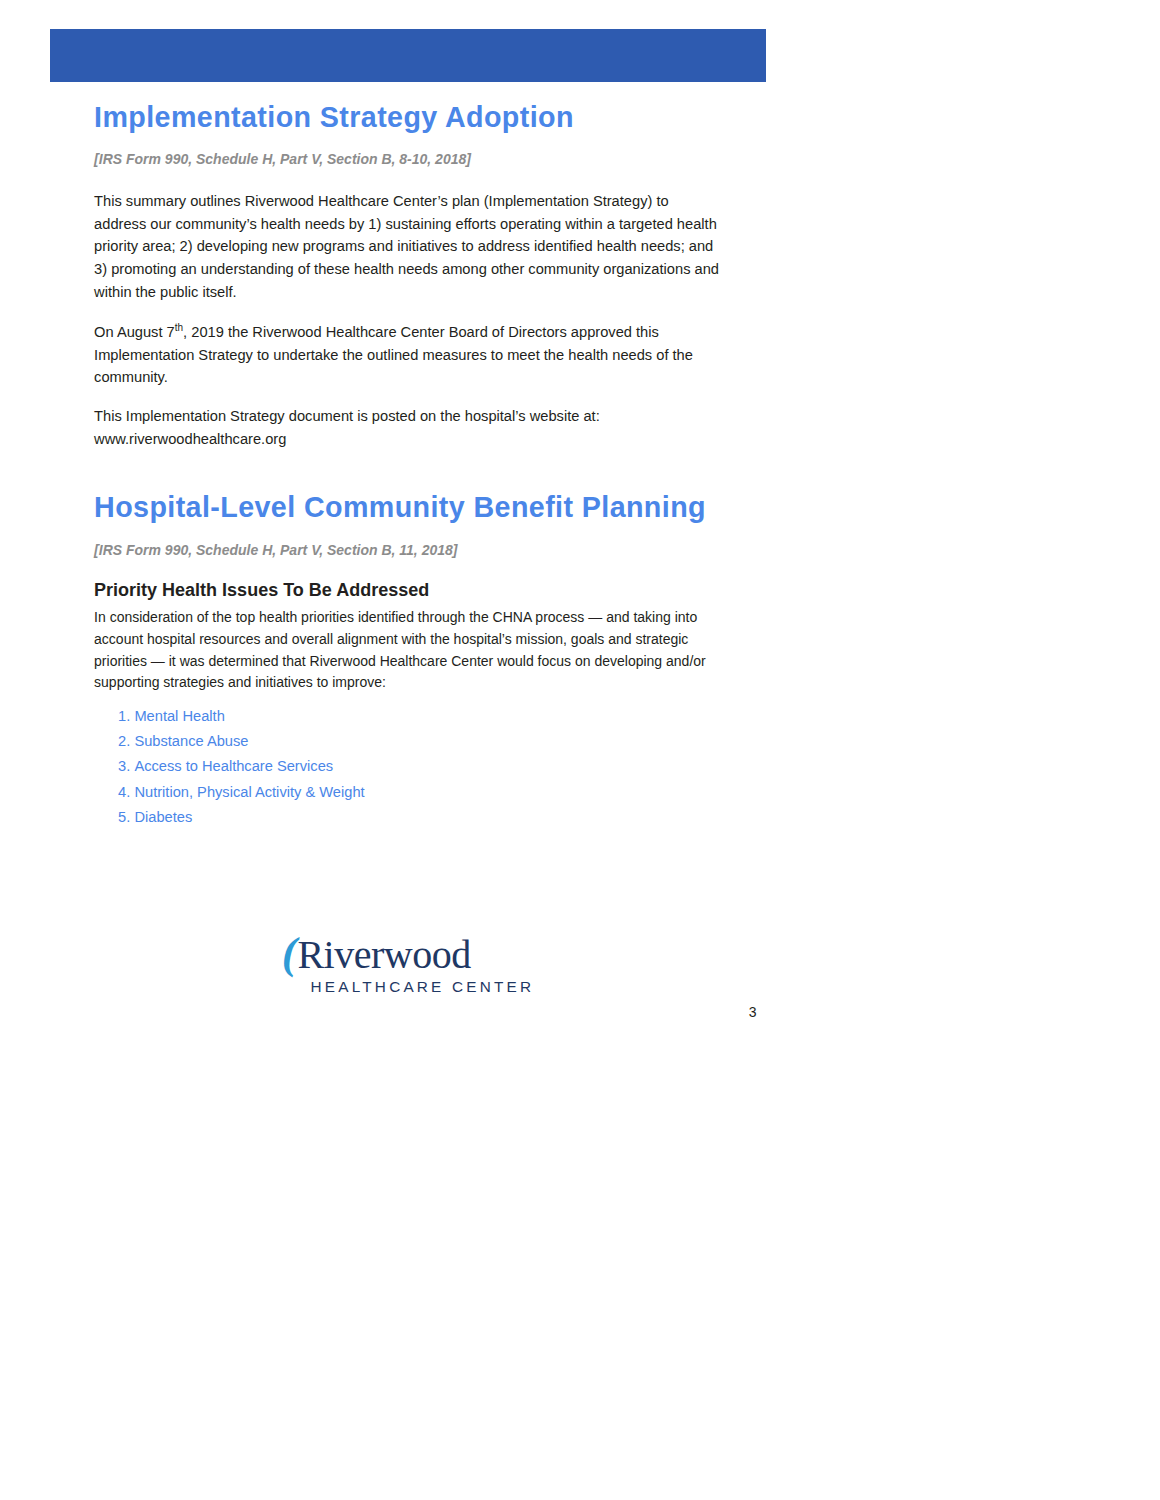Implementation Strategy Adoption
[IRS Form 990, Schedule H, Part V, Section B, 8-10, 2018]
This summary outlines Riverwood Healthcare Center’s plan (Implementation Strategy) to address our community’s health needs by 1) sustaining efforts operating within a targeted health priority area; 2) developing new programs and initiatives to address identified health needs; and 3) promoting an understanding of these health needs among other community organizations and within the public itself.
On August 7th, 2019 the Riverwood Healthcare Center Board of Directors approved this Implementation Strategy to undertake the outlined measures to meet the health needs of the community.
This Implementation Strategy document is posted on the hospital’s website at: www.riverwoodhealthcare.org
Hospital-Level Community Benefit Planning
[IRS Form 990, Schedule H, Part V, Section B, 11, 2018]
Priority Health Issues To Be Addressed
In consideration of the top health priorities identified through the CHNA process — and taking into account hospital resources and overall alignment with the hospital’s mission, goals and strategic priorities — it was determined that Riverwood Healthcare Center would focus on developing and/or supporting strategies and initiatives to improve:
Mental Health
Substance Abuse
Access to Healthcare Services
Nutrition, Physical Activity & Weight
Diabetes
(Riverwood
HEALTHCARE CENTER
3